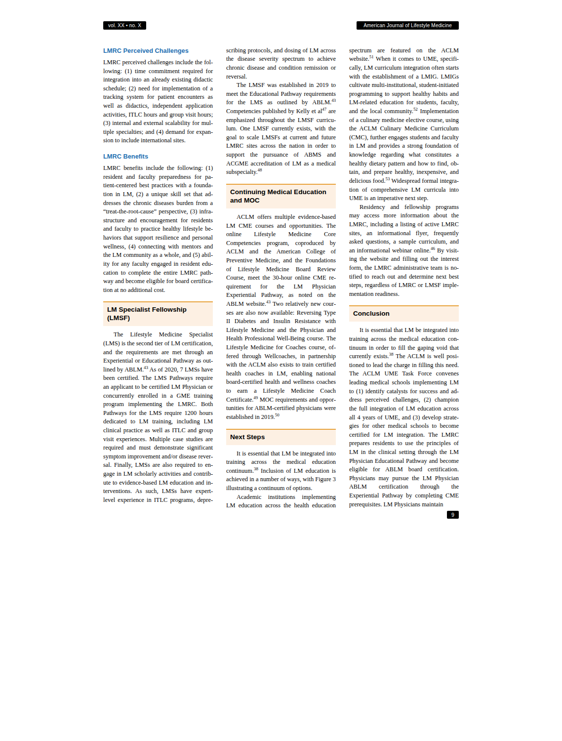vol. XX • no. X
American Journal of Lifestyle Medicine
LMRC Perceived Challenges
LMRC perceived challenges include the following: (1) time commitment required for integration into an already existing didactic schedule; (2) need for implementation of a tracking system for patient encounters as well as didactics, independent application activities, ITLC hours and group visit hours; (3) internal and external scalability for multiple specialties; and (4) demand for expansion to include international sites.
LMRC Benefits
LMRC benefits include the following: (1) resident and faculty preparedness for patient-centered best practices with a foundation in LM, (2) a unique skill set that addresses the chronic diseases burden from a “treat-the-root-cause” perspective, (3) infrastructure and encouragement for residents and faculty to practice healthy lifestyle behaviors that support resilience and personal wellness, (4) connecting with mentors and the LM community as a whole, and (5) ability for any faculty engaged in resident education to complete the entire LMRC pathway and become eligible for board certification at no additional cost.
LM Specialist Fellowship (LMSF)
The Lifestyle Medicine Specialist (LMS) is the second tier of LM certification, and the requirements are met through an Experiential or Educational Pathway as outlined by ABLM.43 As of 2020, 7 LMSs have been certified. The LMS Pathways require an applicant to be certified LM Physician or concurrently enrolled in a GME training program implementing the LMRC. Both Pathways for the LMS require 1200 hours dedicated to LM training, including LM clinical practice as well as ITLC and group visit experiences. Multiple case studies are required and must demonstrate significant symptom improvement and/or disease reversal. Finally, LMSs are also required to engage in LM scholarly activities and contribute to evidence-based LM education and interventions. As such, LMSs have expert-level experience in ITLC programs, deprescribing protocols, and dosing of LM across the disease severity spectrum to achieve chronic disease and condition remission or reversal.
The LMSF was established in 2019 to meet the Educational Pathway requirements for the LMS as outlined by ABLM.43 Competencies published by Kelly et al47 are emphasized throughout the LMSF curriculum. One LMSF currently exists, with the goal to scale LMSFs at current and future LMRC sites across the nation in order to support the pursuance of ABMS and ACGME accreditation of LM as a medical subspecialty.48
Continuing Medical Education and MOC
ACLM offers multiple evidence-based LM CME courses and opportunities. The online Lifestyle Medicine Core Competencies program, coproduced by ACLM and the American College of Preventive Medicine, and the Foundations of Lifestyle Medicine Board Review Course, meet the 30-hour online CME requirement for the LM Physician Experiential Pathway, as noted on the ABLM website.43 Two relatively new courses are also now available: Reversing Type II Diabetes and Insulin Resistance with Lifestyle Medicine and the Physician and Health Professional Well-Being course. The Lifestyle Medicine for Coaches course, offered through Wellcoaches, in partnership with the ACLM also exists to train certified health coaches in LM, enabling national board-certified health and wellness coaches to earn a Lifestyle Medicine Coach Certificate.49 MOC requirements and opportunities for ABLM-certified physicians were established in 2019.50
Next Steps
It is essential that LM be integrated into training across the medical education continuum.38 Inclusion of LM education is achieved in a number of ways, with Figure 3 illustrating a continuum of options.
Academic institutions implementing LM education across the health education spectrum are featured on the ACLM website.51 When it comes to UME, specifically, LM curriculum integration often starts with the establishment of a LMIG. LMIGs cultivate multi-institutional, student-initiated programming to support healthy habits and LM-related education for students, faculty, and the local community.52 Implementation of a culinary medicine elective course, using the ACLM Culinary Medicine Curriculum (CMC), further engages students and faculty in LM and provides a strong foundation of knowledge regarding what constitutes a healthy dietary pattern and how to find, obtain, and prepare healthy, inexpensive, and delicious food.53 Widespread formal integration of comprehensive LM curricula into UME is an imperative next step.
Residency and fellowship programs may access more information about the LMRC, including a listing of active LMRC sites, an informational flyer, frequently asked questions, a sample curriculum, and an informational webinar online.46 By visiting the website and filling out the interest form, the LMRC administrative team is notified to reach out and determine next best steps, regardless of LMRC or LMSF implementation readiness.
Conclusion
It is essential that LM be integrated into training across the medical education continuum in order to fill the gaping void that currently exists.38 The ACLM is well positioned to lead the charge in filling this need. The ACLM UME Task Force convenes leading medical schools implementing LM to (1) identify catalysts for success and address perceived challenges, (2) champion the full integration of LM education across all 4 years of UME, and (3) develop strategies for other medical schools to become certified for LM integration. The LMRC prepares residents to use the principles of LM in the clinical setting through the LM Physician Educational Pathway and become eligible for ABLM board certification. Physicians may pursue the LM Physician ABLM certification through the Experiential Pathway by completing CME prerequisites. LM Physicians maintain
9